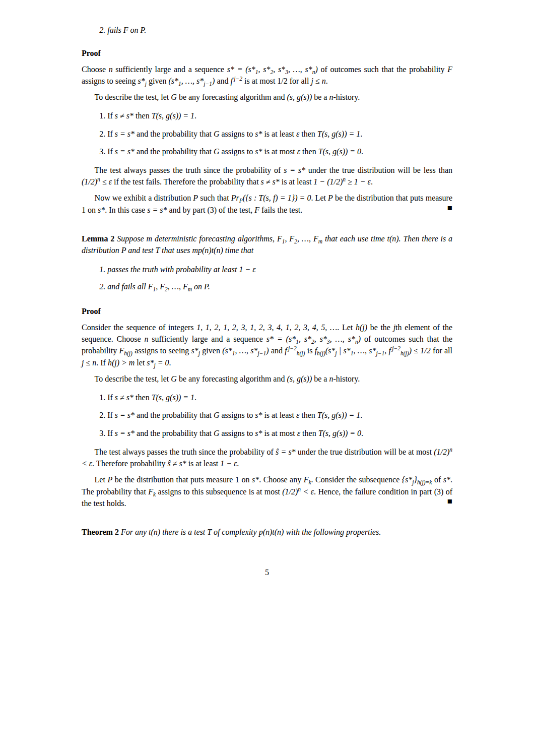2. fails F on P.
Proof
Choose n sufficiently large and a sequence s* = (s*1, s*2, s*3, …, s*n) of outcomes such that the probability F assigns to seeing s*j given (s*1, …, s*j−1) and f j−2 is at most 1/2 for all j ≤ n.
To describe the test, let G be any forecasting algorithm and (s, g(s)) be a n-history.
If s ≠ s* then T(s, g(s)) = 1.
If s = s* and the probability that G assigns to s* is at least ε then T(s, g(s)) = 1.
If s = s* and the probability that G assigns to s* is at most ε then T(s, g(s)) = 0.
The test always passes the truth since the probability of s = s* under the true distribution will be less than (1/2)n ≤ ε if the test fails. Therefore the probability that s ≠ s* is at least 1 − (1/2)n ≥ 1 − ε.
Now we exhibit a distribution P such that PrP({s : T(s, f) = 1}) = 0. Let P be the distribution that puts measure 1 on s*. In this case s = s* and by part (3) of the test, F fails the test. ■
Lemma 2 Suppose m deterministic forecasting algorithms, F1, F2, …, Fm that each use time t(n). Then there is a distribution P and test T that uses mp(n)t(n) time that
passes the truth with probability at least 1 − ε
and fails all F1, F2, …, Fm on P.
Proof
Consider the sequence of integers 1, 1, 2, 1, 2, 3, 1, 2, 3, 4, 1, 2, 3, 4, 5, …. Let h(j) be the jth element of the sequence. Choose n sufficiently large and a sequence s* = (s*1, s*2, s*3, …, s*n) of outcomes such that the probability Fh(j) assigns to seeing s*j given (s*1, …, s*j−1) and f j−2h(j) is fh(j)(s*j | s*1, …, s*j−1, f j−2h(j)) ≤ 1/2 for all j ≤ n. If h(j) > m let s*j = 0.
To describe the test, let G be any forecasting algorithm and (s, g(s)) be a n-history.
If s ≠ s* then T(s, g(s)) = 1.
If s = s* and the probability that G assigns to s* is at least ε then T(s, g(s)) = 1.
If s = s* and the probability that G assigns to s* is at most ε then T(s, g(s)) = 0.
The test always passes the truth since the probability of ŝ = s* under the true distribution will be at most (1/2)n < ε. Therefore probability ŝ ≠ s* is at least 1 − ε.
Let P be the distribution that puts measure 1 on s*. Choose any Fk. Consider the subsequence {s*j}h(j)=k of s*. The probability that Fk assigns to this subsequence is at most (1/2)n < ε. Hence, the failure condition in part (3) of the test holds. ■
Theorem 2 For any t(n) there is a test T of complexity p(n)t(n) with the following properties.
5